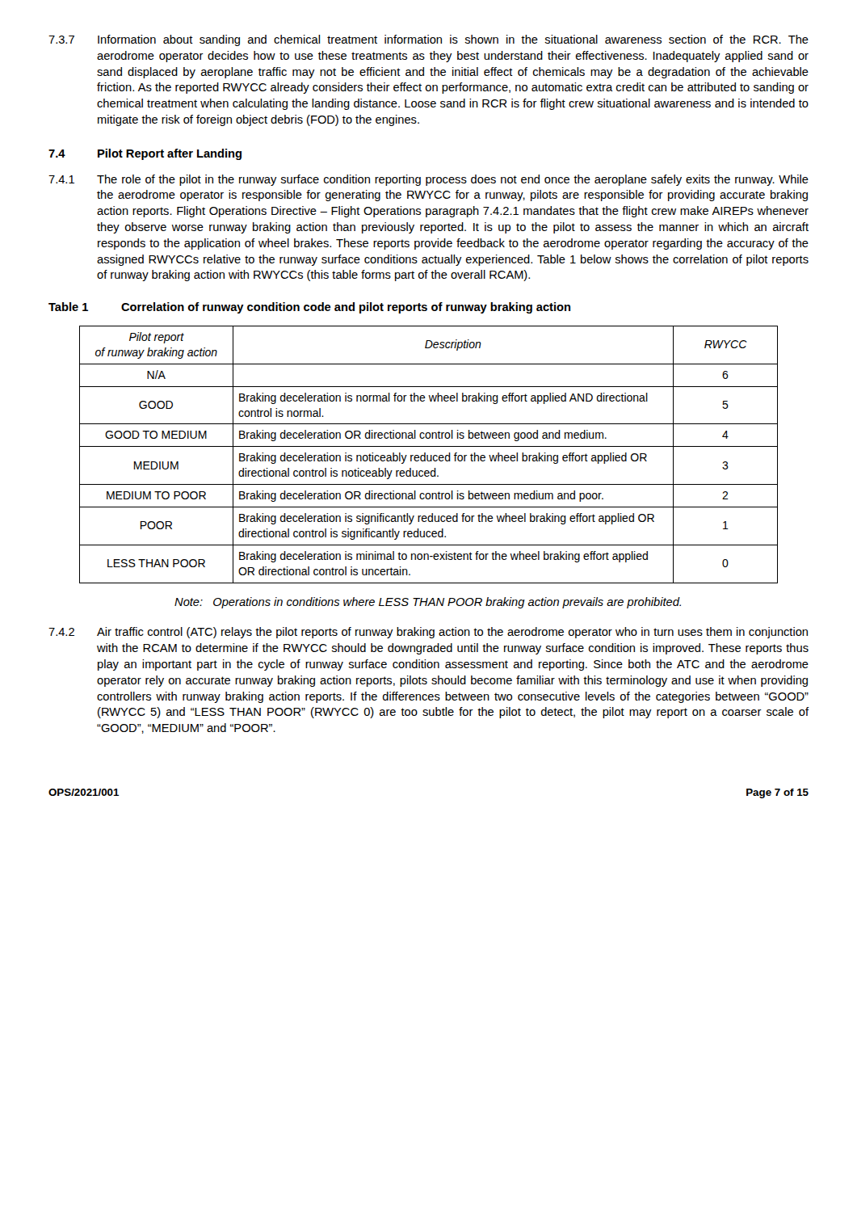7.3.7
Information about sanding and chemical treatment information is shown in the situational awareness section of the RCR. The aerodrome operator decides how to use these treatments as they best understand their effectiveness. Inadequately applied sand or sand displaced by aeroplane traffic may not be efficient and the initial effect of chemicals may be a degradation of the achievable friction. As the reported RWYCC already considers their effect on performance, no automatic extra credit can be attributed to sanding or chemical treatment when calculating the landing distance. Loose sand in RCR is for flight crew situational awareness and is intended to mitigate the risk of foreign object debris (FOD) to the engines.
7.4 Pilot Report after Landing
7.4.1
The role of the pilot in the runway surface condition reporting process does not end once the aeroplane safely exits the runway. While the aerodrome operator is responsible for generating the RWYCC for a runway, pilots are responsible for providing accurate braking action reports. Flight Operations Directive – Flight Operations paragraph 7.4.2.1 mandates that the flight crew make AIREPs whenever they observe worse runway braking action than previously reported. It is up to the pilot to assess the manner in which an aircraft responds to the application of wheel brakes. These reports provide feedback to the aerodrome operator regarding the accuracy of the assigned RWYCCs relative to the runway surface conditions actually experienced. Table 1 below shows the correlation of pilot reports of runway braking action with RWYCCs (this table forms part of the overall RCAM).
Table 1 Correlation of runway condition code and pilot reports of runway braking action
| Pilot report of runway braking action | Description | RWYCC |
| --- | --- | --- |
| N/A | | 6 |
| GOOD | Braking deceleration is normal for the wheel braking effort applied AND directional control is normal. | 5 |
| GOOD TO MEDIUM | Braking deceleration OR directional control is between good and medium. | 4 |
| MEDIUM | Braking deceleration is noticeably reduced for the wheel braking effort applied OR directional control is noticeably reduced. | 3 |
| MEDIUM TO POOR | Braking deceleration OR directional control is between medium and poor. | 2 |
| POOR | Braking deceleration is significantly reduced for the wheel braking effort applied OR directional control is significantly reduced. | 1 |
| LESS THAN POOR | Braking deceleration is minimal to non-existent for the wheel braking effort applied OR directional control is uncertain. | 0 |
Note: Operations in conditions where LESS THAN POOR braking action prevails are prohibited.
7.4.2
Air traffic control (ATC) relays the pilot reports of runway braking action to the aerodrome operator who in turn uses them in conjunction with the RCAM to determine if the RWYCC should be downgraded until the runway surface condition is improved. These reports thus play an important part in the cycle of runway surface condition assessment and reporting. Since both the ATC and the aerodrome operator rely on accurate runway braking action reports, pilots should become familiar with this terminology and use it when providing controllers with runway braking action reports. If the differences between two consecutive levels of the categories between “GOOD” (RWYCC 5) and “LESS THAN POOR” (RWYCC 0) are too subtle for the pilot to detect, the pilot may report on a coarser scale of “GOOD”, “MEDIUM” and “POOR”.
OPS/2021/001 Page 7 of 15